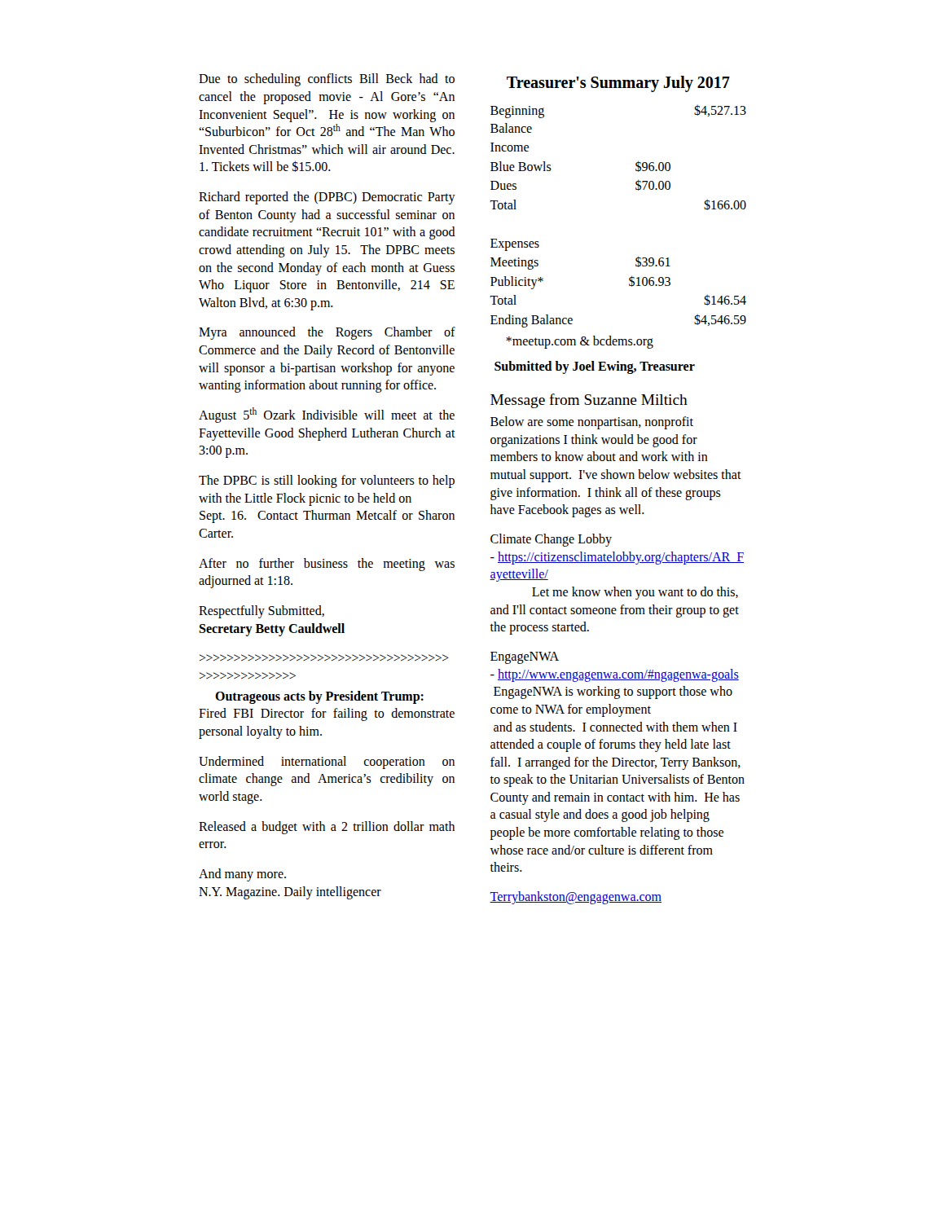Due to scheduling conflicts Bill Beck had to cancel the proposed movie - Al Gore’s “An Inconvenient Sequel”. He is now working on “Suburbicon” for Oct 28th and “The Man Who Invented Christmas” which will air around Dec. 1. Tickets will be $15.00.
Richard reported the (DPBC) Democratic Party of Benton County had a successful seminar on candidate recruitment “Recruit 101” with a good crowd attending on July 15. The DPBC meets on the second Monday of each month at Guess Who Liquor Store in Bentonville, 214 SE Walton Blvd, at 6:30 p.m.
Myra announced the Rogers Chamber of Commerce and the Daily Record of Bentonville will sponsor a bi-partisan workshop for anyone wanting information about running for office.
August 5th Ozark Indivisible will meet at the Fayetteville Good Shepherd Lutheran Church at 3:00 p.m.
The DPBC is still looking for volunteers to help with the Little Flock picnic to be held on
Sept. 16. Contact Thurman Metcalf or Sharon Carter.
After no further business the meeting was adjourned at 1:18.
Respectfully Submitted,
Secretary Betty Cauldwell
>>>>>>>>>>>>>>>>>>>>>>>>>>>>>>>>>>>>>>>>>>>>>>>>>>
Outrageous acts by President Trump:
Fired FBI Director for failing to demonstrate personal loyalty to him.
Undermined international cooperation on climate change and America’s credibility on world stage.
Released a budget with a 2 trillion dollar math error.
And many more.
N.Y. Magazine. Daily intelligencer
Treasurer's Summary July 2017
| Beginning Balance | | $4,527.13 |
| Income | | |
| Blue Bowls | $96.00 | |
| Dues | $70.00 | |
| Total | | $166.00 |
| Expenses | | |
| Meetings | $39.61 | |
| Publicity* | $106.93 | |
| Total | | $146.54 |
| Ending Balance | | $4,546.59 |
*meetup.com & bcdems.org
Submitted by Joel Ewing, Treasurer
Message from Suzanne Miltich
Below are some nonpartisan, nonprofit organizations I think would be good for members to know about and work with in mutual support. I've shown below websites that give information. I think all of these groups have Facebook pages as well.
Climate Change Lobby
- https://citizensclimatelobby.org/chapters/AR_Fayetteville/
Let me know when you want to do this, and I'll contact someone from their group to get the process started.
EngageNWA
- http://www.engagenwa.com/#ngagenwa-goals
EngageNWA is working to support those who come to NWA for employment
and as students. I connected with them when I attended a couple of forums they held late last fall. I arranged for the Director, Terry Bankson, to speak to the Unitarian Universalists of Benton County and remain in contact with him. He has a casual style and does a good job helping people be more comfortable relating to those whose race and/or culture is different from theirs.
Terrybankston@engagenwa.com